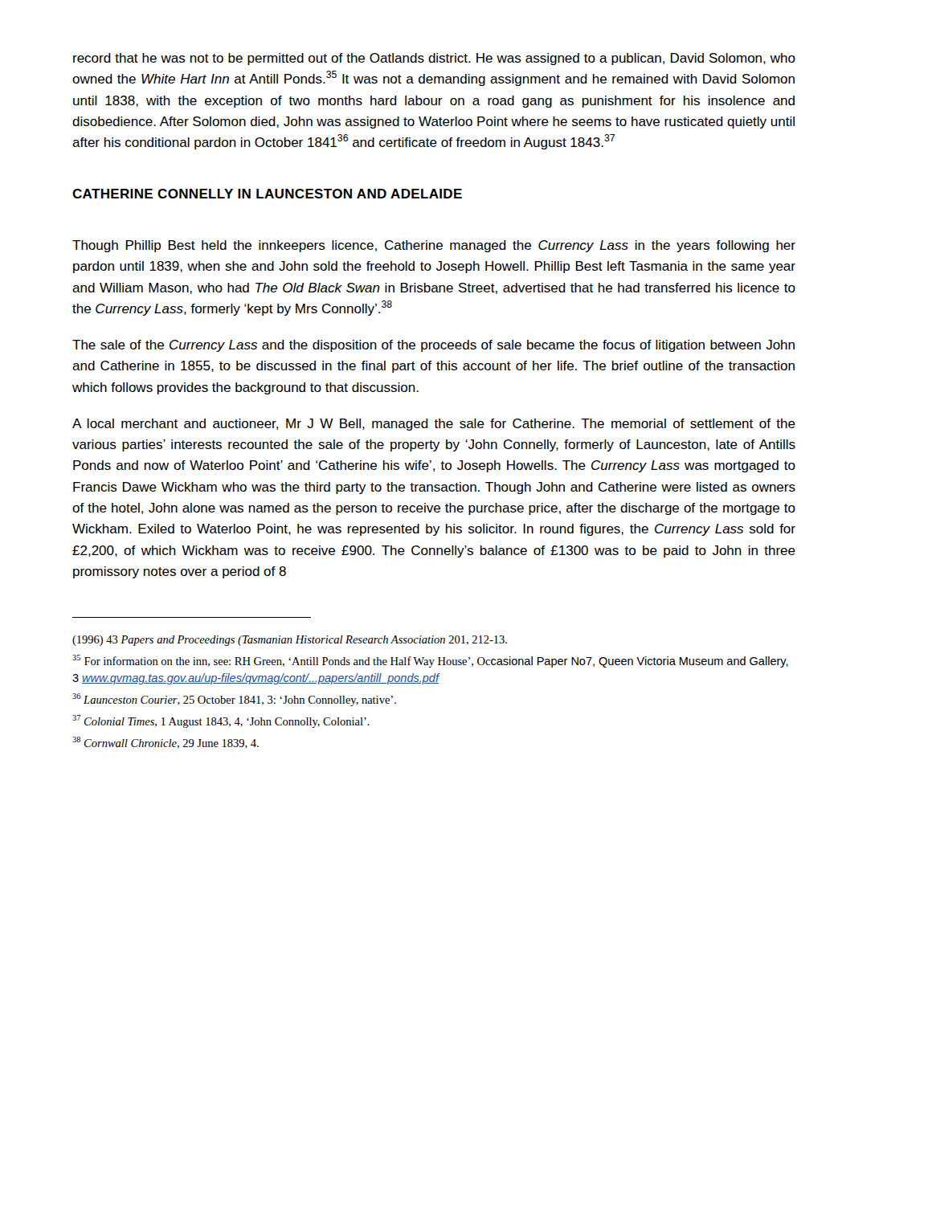record that he was not to be permitted out of the Oatlands district. He was assigned to a publican, David Solomon, who owned the White Hart Inn at Antill Ponds.35 It was not a demanding assignment and he remained with David Solomon until 1838, with the exception of two months hard labour on a road gang as punishment for his insolence and disobedience. After Solomon died, John was assigned to Waterloo Point where he seems to have rusticated quietly until after his conditional pardon in October 184136 and certificate of freedom in August 1843.37
CATHERINE CONNELLY IN LAUNCESTON AND ADELAIDE
Though Phillip Best held the innkeepers licence, Catherine managed the Currency Lass in the years following her pardon until 1839, when she and John sold the freehold to Joseph Howell. Phillip Best left Tasmania in the same year and William Mason, who had The Old Black Swan in Brisbane Street, advertised that he had transferred his licence to the Currency Lass, formerly ‘kept by Mrs Connolly’.38
The sale of the Currency Lass and the disposition of the proceeds of sale became the focus of litigation between John and Catherine in 1855, to be discussed in the final part of this account of her life. The brief outline of the transaction which follows provides the background to that discussion.
A local merchant and auctioneer, Mr J W Bell, managed the sale for Catherine. The memorial of settlement of the various parties’ interests recounted the sale of the property by ‘John Connelly, formerly of Launceston, late of Antills Ponds and now of Waterloo Point’ and ‘Catherine his wife’, to Joseph Howells. The Currency Lass was mortgaged to Francis Dawe Wickham who was the third party to the transaction. Though John and Catherine were listed as owners of the hotel, John alone was named as the person to receive the purchase price, after the discharge of the mortgage to Wickham. Exiled to Waterloo Point, he was represented by his solicitor. In round figures, the Currency Lass sold for £2,200, of which Wickham was to receive £900. The Connelly’s balance of £1300 was to be paid to John in three promissory notes over a period of 8
(1996) 43 Papers and Proceedings (Tasmanian Historical Research Association 201, 212-13.
35 For information on the inn, see: RH Green, ‘Antill Ponds and the Half Way House’, Oc casional Paper No7, Queen Victoria Museum and Gallery, 3 www.qvmag.tas.gov.au/up-files/qvmag/cont/...papers/antill_ponds.pdf
36 Launceston Courier, 25 October 1841, 3: ‘John Connolley, native’.
37 Colonial Times, 1 August 1843, 4, ‘John Connolly, Colonial’.
38 Cornwall Chronicle, 29 June 1839, 4.